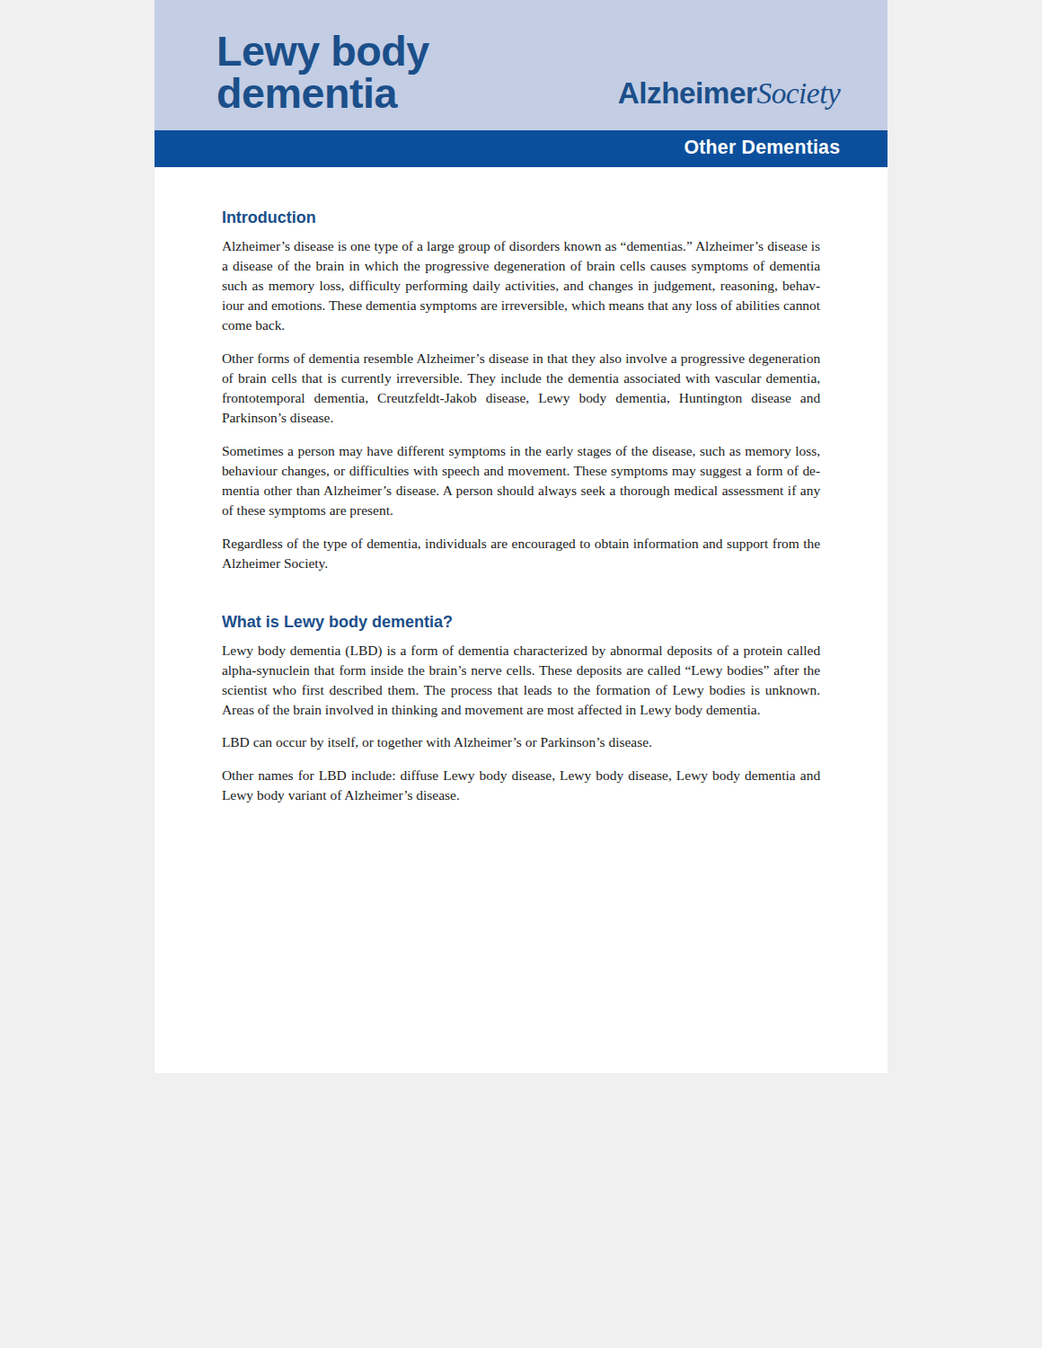Lewy body dementia
Alzheimer Society
Other Dementias
Introduction
Alzheimer’s disease is one type of a large group of disorders known as “dementias.” Alzheimer’s disease is a disease of the brain in which the progressive degeneration of brain cells causes symptoms of dementia such as memory loss, difficulty performing daily activities, and changes in judgement, reasoning, behaviour and emotions. These dementia symptoms are irreversible, which means that any loss of abilities cannot come back.
Other forms of dementia resemble Alzheimer’s disease in that they also involve a progressive degeneration of brain cells that is currently irreversible. They include the dementia associated with vascular dementia, frontotemporal dementia, Creutzfeldt-Jakob disease, Lewy body dementia, Huntington disease and Parkinson’s disease.
Sometimes a person may have different symptoms in the early stages of the disease, such as memory loss, behaviour changes, or difficulties with speech and movement. These symptoms may suggest a form of dementia other than Alzheimer’s disease. A person should always seek a thorough medical assessment if any of these symptoms are present.
Regardless of the type of dementia, individuals are encouraged to obtain information and support from the Alzheimer Society.
What is Lewy body dementia?
Lewy body dementia (LBD) is a form of dementia characterized by abnormal deposits of a protein called alpha-synuclein that form inside the brain’s nerve cells. These deposits are called “Lewy bodies” after the scientist who first described them. The process that leads to the formation of Lewy bodies is unknown. Areas of the brain involved in thinking and movement are most affected in Lewy body dementia.
LBD can occur by itself, or together with Alzheimer’s or Parkinson’s disease.
Other names for LBD include: diffuse Lewy body disease, Lewy body disease, Lewy body dementia and Lewy body variant of Alzheimer’s disease.